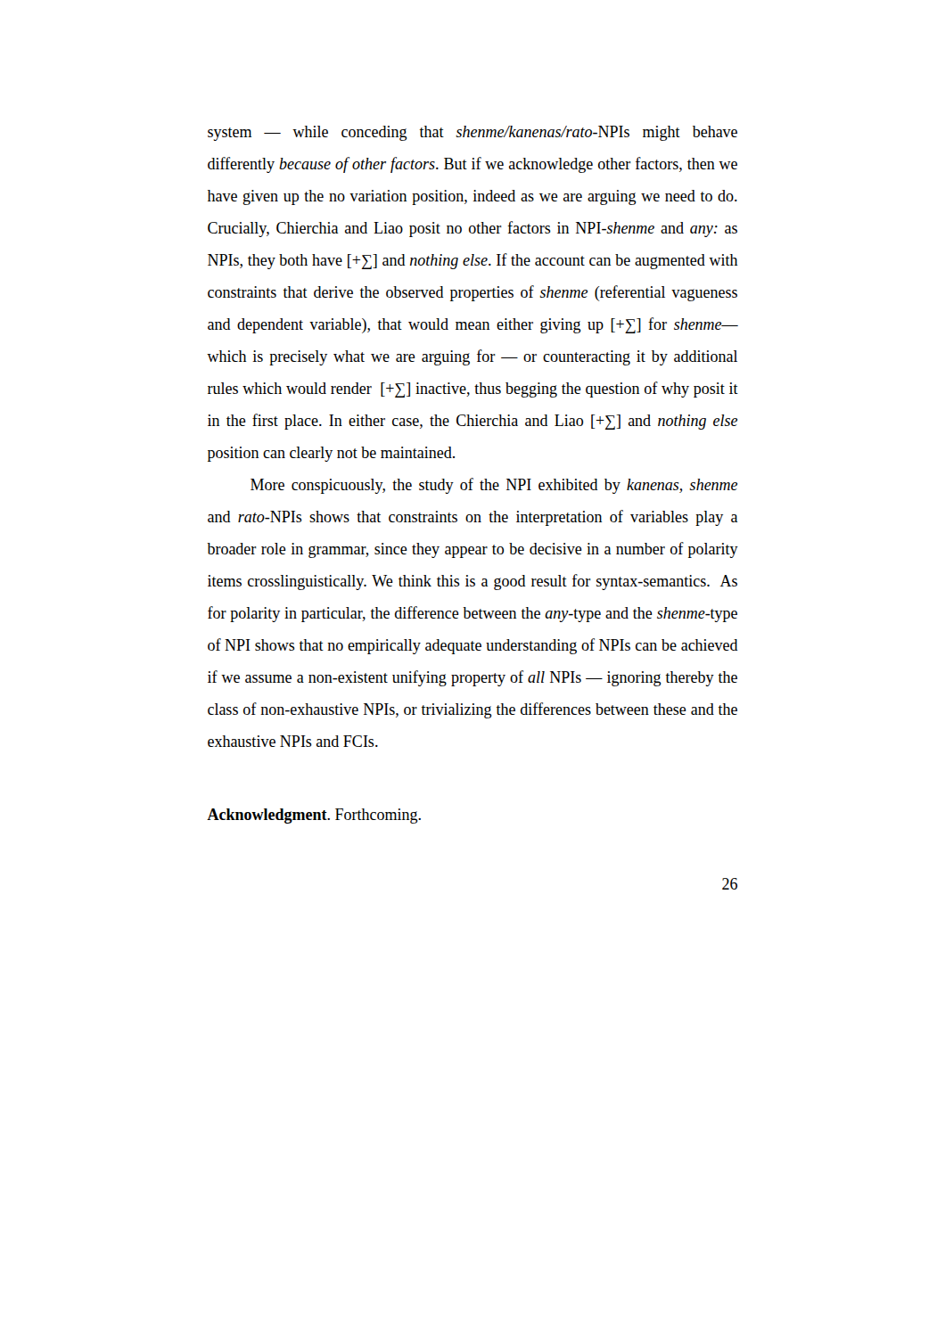system — while conceding that shenme/kanenas/rato-NPIs might behave differently because of other factors. But if we acknowledge other factors, then we have given up the no variation position, indeed as we are arguing we need to do. Crucially, Chierchia and Liao posit no other factors in NPI-shenme and any: as NPIs, they both have [+∑] and nothing else. If the account can be augmented with constraints that derive the observed properties of shenme (referential vagueness and dependent variable), that would mean either giving up [+∑] for shenme— which is precisely what we are arguing for — or counteracting it by additional rules which would render [+∑] inactive, thus begging the question of why posit it in the first place. In either case, the Chierchia and Liao [+∑] and nothing else position can clearly not be maintained.
More conspicuously, the study of the NPI exhibited by kanenas, shenme and rato-NPIs shows that constraints on the interpretation of variables play a broader role in grammar, since they appear to be decisive in a number of polarity items crosslinguistically. We think this is a good result for syntax-semantics. As for polarity in particular, the difference between the any-type and the shenme-type of NPI shows that no empirically adequate understanding of NPIs can be achieved if we assume a non-existent unifying property of all NPIs — ignoring thereby the class of non-exhaustive NPIs, or trivializing the differences between these and the exhaustive NPIs and FCIs.
Acknowledgment. Forthcoming.
26